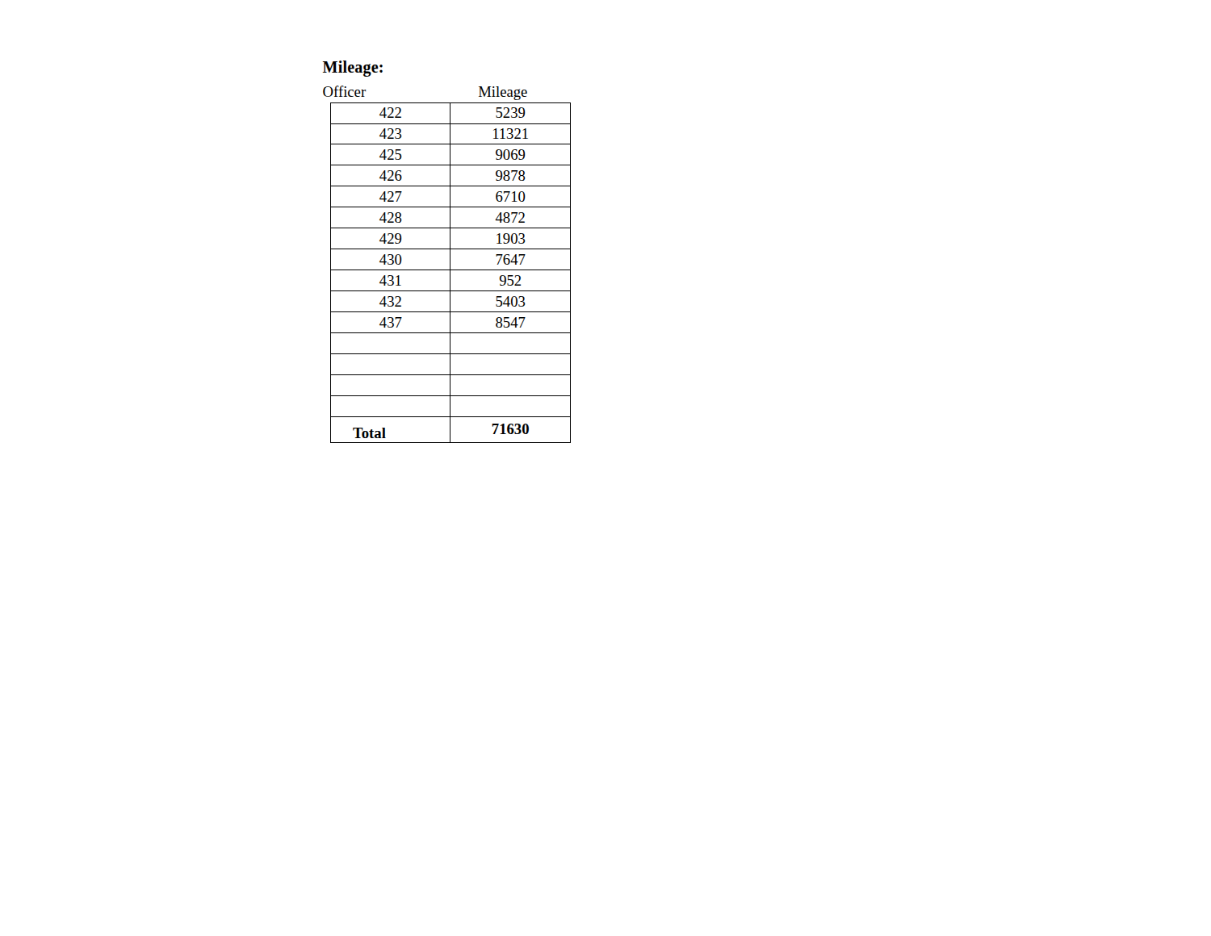Mileage:
Officer
Mileage
| 422 | 5239 |
| 423 | 11321 |
| 425 | 9069 |
| 426 | 9878 |
| 427 | 6710 |
| 428 | 4872 |
| 429 | 1903 |
| 430 | 7647 |
| 431 | 952 |
| 432 | 5403 |
| 437 | 8547 |
| Total | 71630 |